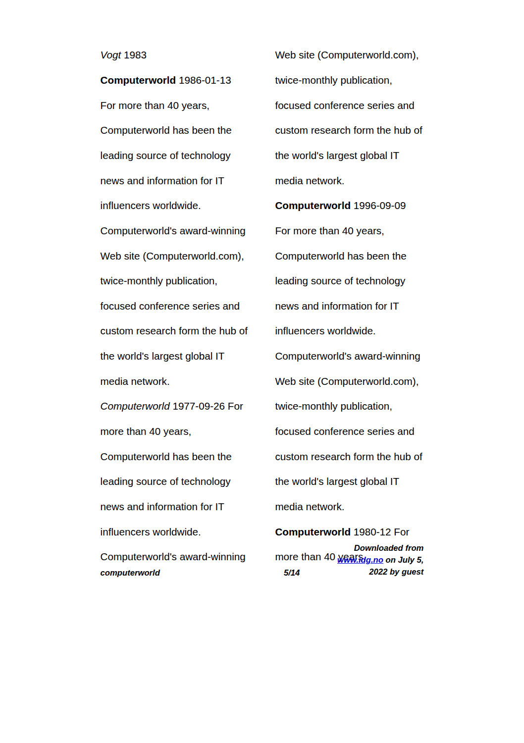Vogt 1983
Computerworld 1986-01-13 For more than 40 years, Computerworld has been the leading source of technology news and information for IT influencers worldwide. Computerworld's award-winning Web site (Computerworld.com), twice-monthly publication, focused conference series and custom research form the hub of the world's largest global IT media network.
Computerworld 1977-09-26 For more than 40 years, Computerworld has been the leading source of technology news and information for IT influencers worldwide. Computerworld's award-winning Web site (Computerworld.com), twice-monthly publication, focused conference series and custom research form the hub of the world's largest global IT media network.
Computerworld 1996-09-09 For more than 40 years, Computerworld has been the leading source of technology news and information for IT influencers worldwide. Computerworld's award-winning Web site (Computerworld.com), twice-monthly publication, focused conference series and custom research form the hub of the world's largest global IT media network.
Computerworld 1980-12 For more than 40 years,
computerworld
5/14
Downloaded from
www.idg.no on July 5,
2022 by guest